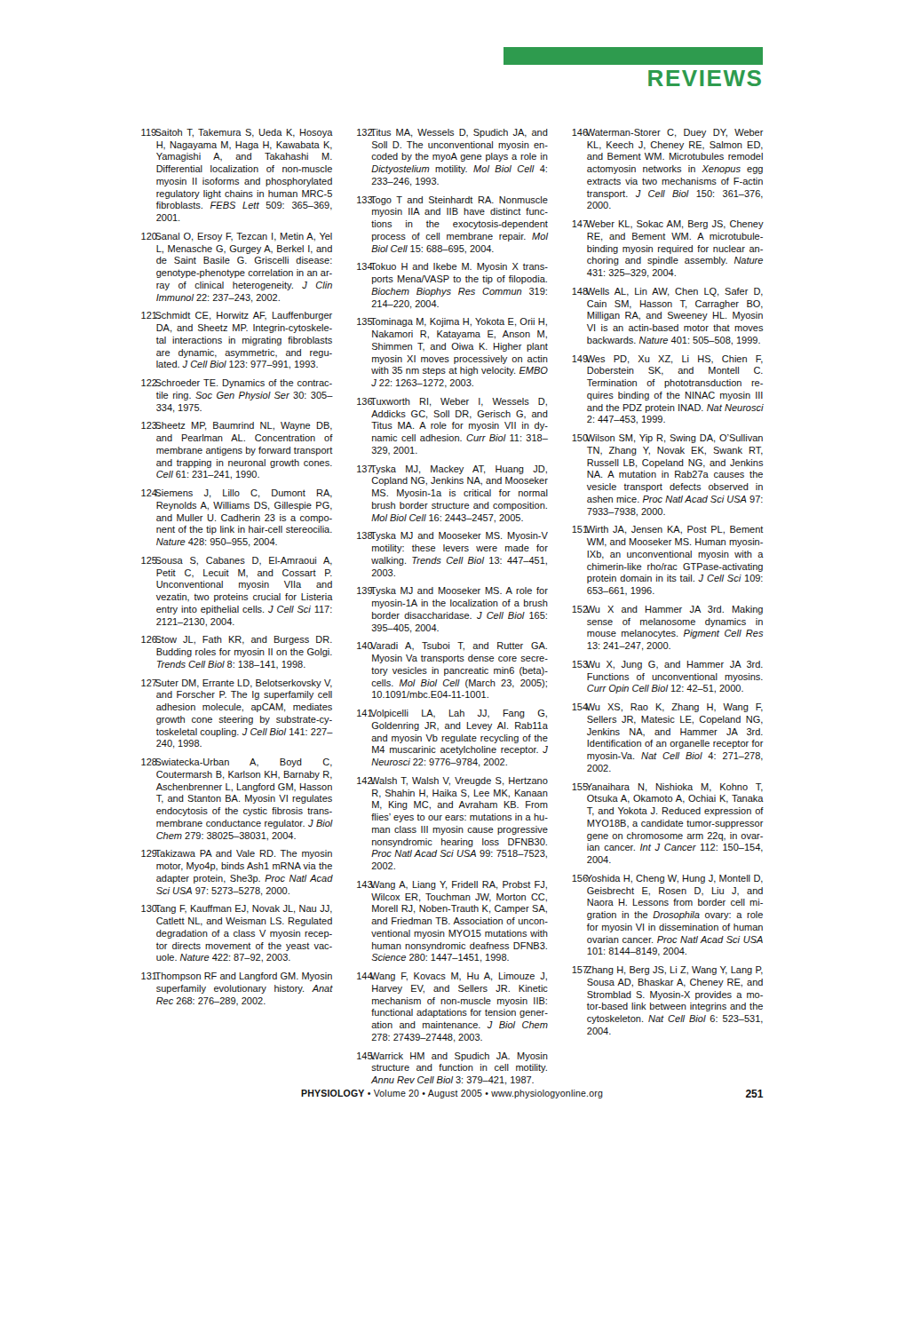REVIEWS
119. Saitoh T, Takemura S, Ueda K, Hosoya H, Nagayama M, Haga H, Kawabata K, Yamagishi A, and Takahashi M. Differential localization of non-muscle myosin II isoforms and phosphorylated regulatory light chains in human MRC-5 fibroblasts. FEBS Lett 509: 365–369, 2001.
120. Sanal O, Ersoy F, Tezcan I, Metin A, Yel L, Menasche G, Gurgey A, Berkel I, and de Saint Basile G. Griscelli disease: genotype-phenotype correlation in an array of clinical heterogeneity. J Clin Immunol 22: 237–243, 2002.
121. Schmidt CE, Horwitz AF, Lauffenburger DA, and Sheetz MP. Integrin-cytoskeletal interactions in migrating fibroblasts are dynamic, asymmetric, and regulated. J Cell Biol 123: 977–991, 1993.
122. Schroeder TE. Dynamics of the contractile ring. Soc Gen Physiol Ser 30: 305–334, 1975.
123. Sheetz MP, Baumrind NL, Wayne DB, and Pearlman AL. Concentration of membrane antigens by forward transport and trapping in neuronal growth cones. Cell 61: 231–241, 1990.
124. Siemens J, Lillo C, Dumont RA, Reynolds A, Williams DS, Gillespie PG, and Muller U. Cadherin 23 is a component of the tip link in hair-cell stereocilia. Nature 428: 950–955, 2004.
125. Sousa S, Cabanes D, El-Amraoui A, Petit C, Lecuit M, and Cossart P. Unconventional myosin VIIa and vezatin, two proteins crucial for Listeria entry into epithelial cells. J Cell Sci 117: 2121–2130, 2004.
126. Stow JL, Fath KR, and Burgess DR. Budding roles for myosin II on the Golgi. Trends Cell Biol 8: 138–141, 1998.
127. Suter DM, Errante LD, Belotserkovsky V, and Forscher P. The Ig superfamily cell adhesion molecule, apCAM, mediates growth cone steering by substrate-cytoskeletal coupling. J Cell Biol 141: 227–240, 1998.
128. Swiatecka-Urban A, Boyd C, Coutermarsh B, Karlson KH, Barnaby R, Aschenbrenner L, Langford GM, Hasson T, and Stanton BA. Myosin VI regulates endocytosis of the cystic fibrosis transmembrane conductance regulator. J Biol Chem 279: 38025–38031, 2004.
129. Takizawa PA and Vale RD. The myosin motor, Myo4p, binds Ash1 mRNA via the adapter protein, She3p. Proc Natl Acad Sci USA 97: 5273–5278, 2000.
130. Tang F, Kauffman EJ, Novak JL, Nau JJ, Catlett NL, and Weisman LS. Regulated degradation of a class V myosin receptor directs movement of the yeast vacuole. Nature 422: 87–92, 2003.
131. Thompson RF and Langford GM. Myosin superfamily evolutionary history. Anat Rec 268: 276–289, 2002.
132. Titus MA, Wessels D, Spudich JA, and Soll D. The unconventional myosin encoded by the myoA gene plays a role in Dictyostelium motility. Mol Biol Cell 4: 233–246, 1993.
133. Togo T and Steinhardt RA. Nonmuscle myosin IIA and IIB have distinct functions in the exocytosis-dependent process of cell membrane repair. Mol Biol Cell 15: 688–695, 2004.
134. Tokuo H and Ikebe M. Myosin X transports Mena/VASP to the tip of filopodia. Biochem Biophys Res Commun 319: 214–220, 2004.
135. Tominaga M, Kojima H, Yokota E, Orii H, Nakamori R, Katayama E, Anson M, Shimmen T, and Oiwa K. Higher plant myosin XI moves processively on actin with 35 nm steps at high velocity. EMBO J 22: 1263–1272, 2003.
136. Tuxworth RI, Weber I, Wessels D, Addicks GC, Soll DR, Gerisch G, and Titus MA. A role for myosin VII in dynamic cell adhesion. Curr Biol 11: 318–329, 2001.
137. Tyska MJ, Mackey AT, Huang JD, Copland NG, Jenkins NA, and Mooseker MS. Myosin-1a is critical for normal brush border structure and composition. Mol Biol Cell 16: 2443–2457, 2005.
138. Tyska MJ and Mooseker MS. Myosin-V motility: these levers were made for walking. Trends Cell Biol 13: 447–451, 2003.
139. Tyska MJ and Mooseker MS. A role for myosin-1A in the localization of a brush border disaccharidase. J Cell Biol 165: 395–405, 2004.
140. Varadi A, Tsuboi T, and Rutter GA. Myosin Va transports dense core secretory vesicles in pancreatic min6 (beta)-cells. Mol Biol Cell (March 23, 2005); 10.1091/mbc.E04-11-1001.
141. Volpicelli LA, Lah JJ, Fang G, Goldenring JR, and Levey AI. Rab11a and myosin Vb regulate recycling of the M4 muscarinic acetylcholine receptor. J Neurosci 22: 9776–9784, 2002.
142. Walsh T, Walsh V, Vreugde S, Hertzano R, Shahin H, Haika S, Lee MK, Kanaan M, King MC, and Avraham KB. From flies’ eyes to our ears: mutations in a human class III myosin cause progressive nonsyndromic hearing loss DFNB30. Proc Natl Acad Sci USA 99: 7518–7523, 2002.
143. Wang A, Liang Y, Fridell RA, Probst FJ, Wilcox ER, Touchman JW, Morton CC, Morell RJ, Noben-Trauth K, Camper SA, and Friedman TB. Association of unconventional myosin MYO15 mutations with human nonsyndromic deafness DFNB3. Science 280: 1447–1451, 1998.
144. Wang F, Kovacs M, Hu A, Limouze J, Harvey EV, and Sellers JR. Kinetic mechanism of non-muscle myosin IIB: functional adaptations for tension generation and maintenance. J Biol Chem 278: 27439–27448, 2003.
145. Warrick HM and Spudich JA. Myosin structure and function in cell motility. Annu Rev Cell Biol 3: 379–421, 1987.
146. Waterman-Storer C, Duey DY, Weber KL, Keech J, Cheney RE, Salmon ED, and Bement WM. Microtubules remodel actomyosin networks in Xenopus egg extracts via two mechanisms of F-actin transport. J Cell Biol 150: 361–376, 2000.
147. Weber KL, Sokac AM, Berg JS, Cheney RE, and Bement WM. A microtubule-binding myosin required for nuclear anchoring and spindle assembly. Nature 431: 325–329, 2004.
148. Wells AL, Lin AW, Chen LQ, Safer D, Cain SM, Hasson T, Carragher BO, Milligan RA, and Sweeney HL. Myosin VI is an actin-based motor that moves backwards. Nature 401: 505–508, 1999.
149. Wes PD, Xu XZ, Li HS, Chien F, Doberstein SK, and Montell C. Termination of phototransduction requires binding of the NINAC myosin III and the PDZ protein INAD. Nat Neurosci 2: 447–453, 1999.
150. Wilson SM, Yip R, Swing DA, O’Sullivan TN, Zhang Y, Novak EK, Swank RT, Russell LB, Copeland NG, and Jenkins NA. A mutation in Rab27a causes the vesicle transport defects observed in ashen mice. Proc Natl Acad Sci USA 97: 7933–7938, 2000.
151. Wirth JA, Jensen KA, Post PL, Bement WM, and Mooseker MS. Human myosin-IXb, an unconventional myosin with a chimerin-like rho/rac GTPase-activating protein domain in its tail. J Cell Sci 109: 653–661, 1996.
152. Wu X and Hammer JA 3rd. Making sense of melanosome dynamics in mouse melanocytes. Pigment Cell Res 13: 241–247, 2000.
153. Wu X, Jung G, and Hammer JA 3rd. Functions of unconventional myosins. Curr Opin Cell Biol 12: 42–51, 2000.
154. Wu XS, Rao K, Zhang H, Wang F, Sellers JR, Matesic LE, Copeland NG, Jenkins NA, and Hammer JA 3rd. Identification of an organelle receptor for myosin-Va. Nat Cell Biol 4: 271–278, 2002.
155. Yanaihara N, Nishioka M, Kohno T, Otsuka A, Okamoto A, Ochiai K, Tanaka T, and Yokota J. Reduced expression of MYO18B, a candidate tumor-suppressor gene on chromosome arm 22q, in ovarian cancer. Int J Cancer 112: 150–154, 2004.
156. Yoshida H, Cheng W, Hung J, Montell D, Geisbrecht E, Rosen D, Liu J, and Naora H. Lessons from border cell migration in the Drosophila ovary: a role for myosin VI in dissemination of human ovarian cancer. Proc Natl Acad Sci USA 101: 8144–8149, 2004.
157. Zhang H, Berg JS, Li Z, Wang Y, Lang P, Sousa AD, Bhaskar A, Cheney RE, and Stromblad S. Myosin-X provides a motor-based link between integrins and the cytoskeleton. Nat Cell Biol 6: 523–531, 2004.
PHYSIOLOGY • Volume 20 • August 2005 • www.physiologyonline.org
251